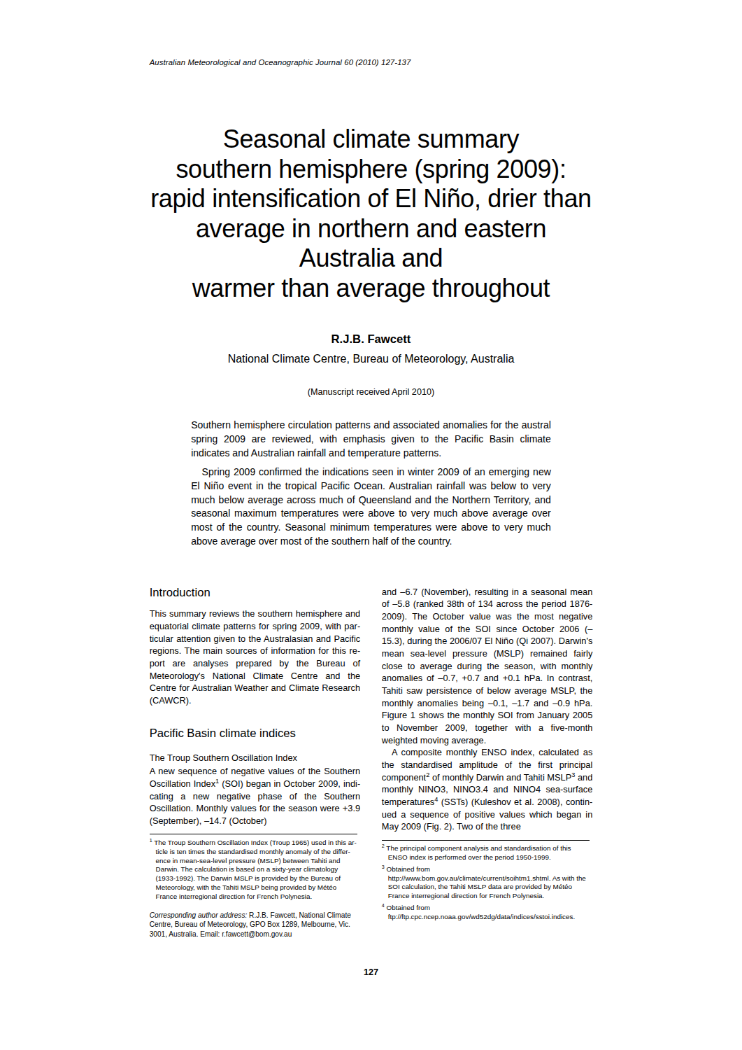Australian Meteorological and Oceanographic Journal 60 (2010) 127-137
Seasonal climate summary
southern hemisphere (spring 2009):
rapid intensification of El Niño, drier than
average in northern and eastern Australia and
warmer than average throughout
R.J.B. Fawcett
National Climate Centre, Bureau of Meteorology, Australia
(Manuscript received April 2010)
Southern hemisphere circulation patterns and associated anomalies for the austral spring 2009 are reviewed, with emphasis given to the Pacific Basin climate indicates and Australian rainfall and temperature patterns.
Spring 2009 confirmed the indications seen in winter 2009 of an emerging new El Niño event in the tropical Pacific Ocean. Australian rainfall was below to very much below average across much of Queensland and the Northern Territory, and seasonal maximum temperatures were above to very much above average over most of the country. Seasonal minimum temperatures were above to very much above average over most of the southern half of the country.
Introduction
This summary reviews the southern hemisphere and equatorial climate patterns for spring 2009, with particular attention given to the Australasian and Pacific regions. The main sources of information for this report are analyses prepared by the Bureau of Meteorology's National Climate Centre and the Centre for Australian Weather and Climate Research (CAWCR).
Pacific Basin climate indices
The Troup Southern Oscillation Index
A new sequence of negative values of the Southern Oscillation Index1 (SOI) began in October 2009, indicating a new negative phase of the Southern Oscillation. Monthly values for the season were +3.9 (September), –14.7 (October)
1 The Troup Southern Oscillation Index (Troup 1965) used in this article is ten times the standardised monthly anomaly of the difference in mean-sea-level pressure (MSLP) between Tahiti and Darwin. The calculation is based on a sixty-year climatology (1933-1992). The Darwin MSLP is provided by the Bureau of Meteorology, with the Tahiti MSLP being provided by Météo France interregional direction for French Polynesia.
Corresponding author address: R.J.B. Fawcett, National Climate Centre, Bureau of Meteorology, GPO Box 1289, Melbourne, Vic. 3001, Australia. Email: r.fawcett@bom.gov.au
and –6.7 (November), resulting in a seasonal mean of –5.8 (ranked 38th of 134 across the period 1876-2009). The October value was the most negative monthly value of the SOI since October 2006 (–15.3), during the 2006/07 El Niño (Qi 2007). Darwin's mean sea-level pressure (MSLP) remained fairly close to average during the season, with monthly anomalies of –0.7, +0.7 and +0.1 hPa. In contrast, Tahiti saw persistence of below average MSLP, the monthly anomalies being –0.1, –1.7 and –0.9 hPa. Figure 1 shows the monthly SOI from January 2005 to November 2009, together with a five-month weighted moving average.
A composite monthly ENSO index, calculated as the standardised amplitude of the first principal component2 of monthly Darwin and Tahiti MSLP3 and monthly NINO3, NINO3.4 and NINO4 sea-surface temperatures4 (SSTs) (Kuleshov et al. 2008), continued a sequence of positive values which began in May 2009 (Fig. 2). Two of the three
2 The principal component analysis and standardisation of this ENSO index is performed over the period 1950-1999.
3 Obtained from http://www.bom.gov.au/climate/current/soihtm1.shtml. As with the SOI calculation, the Tahiti MSLP data are provided by Météo France interregional direction for French Polynesia.
4 Obtained from ftp://ftp.cpc.ncep.noaa.gov/wd52dg/data/indices/sstoi.indices.
127